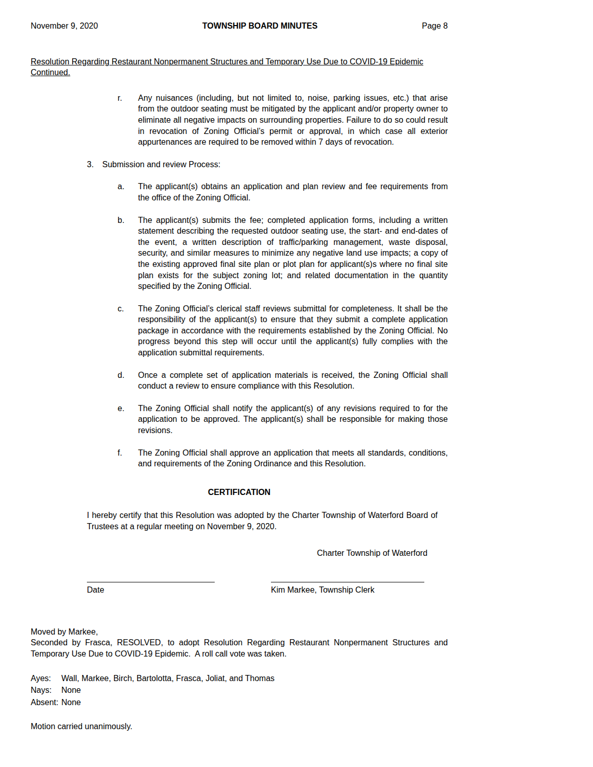November 9, 2020
TOWNSHIP BOARD MINUTES
Page 8
Resolution Regarding Restaurant Nonpermanent Structures and Temporary Use Due to COVID-19 Epidemic Continued.
r.
Any nuisances (including, but not limited to, noise, parking issues, etc.) that arise from the outdoor seating must be mitigated by the applicant and/or property owner to eliminate all negative impacts on surrounding properties. Failure to do so could result in revocation of Zoning Official’s permit or approval, in which case all exterior appurtenances are required to be removed within 7 days of revocation.
3.
Submission and review Process:
a.
The applicant(s) obtains an application and plan review and fee requirements from the office of the Zoning Official.
b.
The applicant(s) submits the fee; completed application forms, including a written statement describing the requested outdoor seating use, the start- and end-dates of the event, a written description of traffic/parking management, waste disposal, security, and similar measures to minimize any negative land use impacts; a copy of the existing approved final site plan or plot plan for applicant(s)s where no final site plan exists for the subject zoning lot; and related documentation in the quantity specified by the Zoning Official.
c.
The Zoning Official’s clerical staff reviews submittal for completeness. It shall be the responsibility of the applicant(s) to ensure that they submit a complete application package in accordance with the requirements established by the Zoning Official. No progress beyond this step will occur until the applicant(s) fully complies with the application submittal requirements.
d.
Once a complete set of application materials is received, the Zoning Official shall conduct a review to ensure compliance with this Resolution.
e.
The Zoning Official shall notify the applicant(s) of any revisions required to for the application to be approved. The applicant(s) shall be responsible for making those revisions.
f.
The Zoning Official shall approve an application that meets all standards, conditions, and requirements of the Zoning Ordinance and this Resolution.
CERTIFICATION
I hereby certify that this Resolution was adopted by the Charter Township of Waterford Board of Trustees at a regular meeting on November 9, 2020.
Charter Township of Waterford
Date
Kim Markee, Township Clerk
Moved by Markee,
Seconded by Frasca, RESOLVED, to adopt Resolution Regarding Restaurant Nonpermanent Structures and Temporary Use Due to COVID-19 Epidemic. A roll call vote was taken.
Ayes: Wall, Markee, Birch, Bartolotta, Frasca, Joliat, and Thomas
Nays: None
Absent: None
Motion carried unanimously.